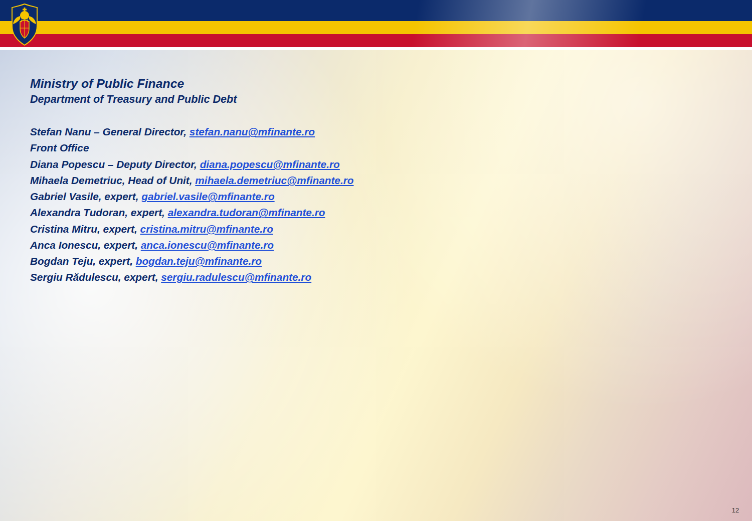Ministry of Public Finance
Department of Treasury and Public Debt
Stefan Nanu – General Director, stefan.nanu@mfinante.ro
Front Office
Diana Popescu – Deputy Director, diana.popescu@mfinante.ro
Mihaela Demetriuc, Head of Unit, mihaela.demetriuc@mfinante.ro
Gabriel Vasile, expert, gabriel.vasile@mfinante.ro
Alexandra Tudoran, expert, alexandra.tudoran@mfinante.ro
Cristina Mitru, expert, cristina.mitru@mfinante.ro
Anca Ionescu, expert, anca.ionescu@mfinante.ro
Bogdan Teju, expert, bogdan.teju@mfinante.ro
Sergiu Rădulescu, expert, sergiu.radulescu@mfinante.ro
12